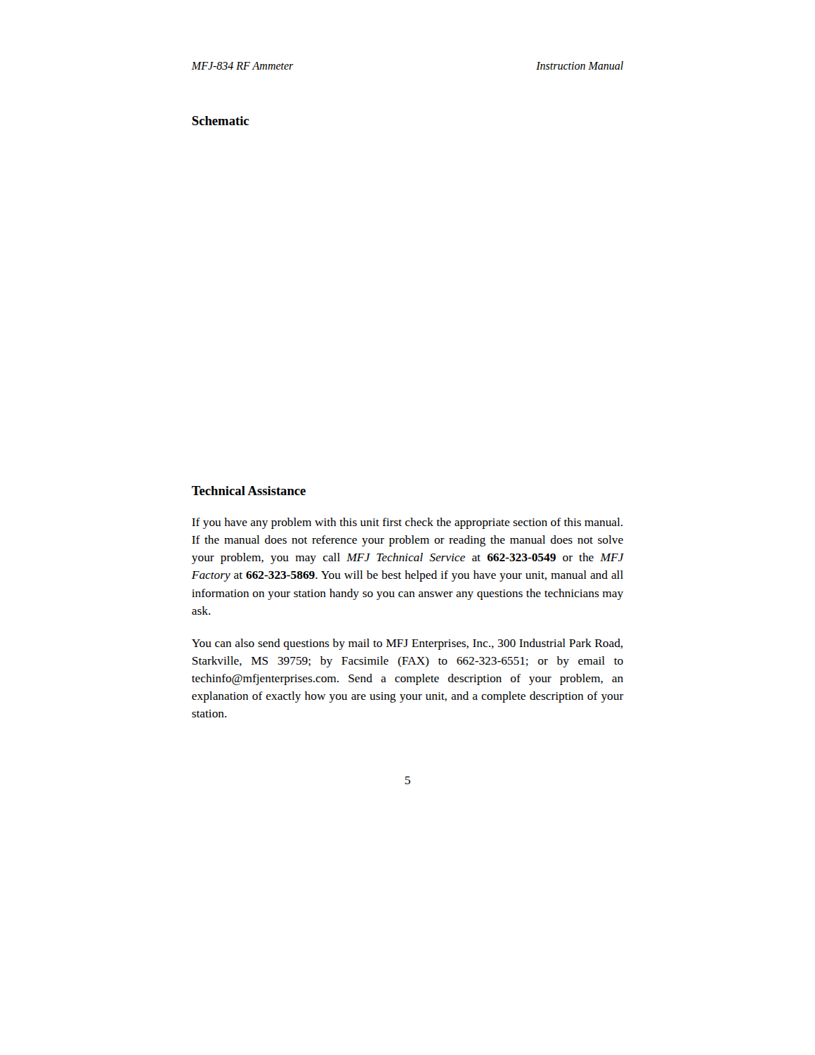MFJ-834 RF Ammeter
Instruction Manual
Schematic
Technical Assistance
If you have any problem with this unit first check the appropriate section of this manual. If the manual does not reference your problem or reading the manual does not solve your problem, you may call MFJ Technical Service at 662-323-0549 or the MFJ Factory at 662-323-5869. You will be best helped if you have your unit, manual and all information on your station handy so you can answer any questions the technicians may ask.
You can also send questions by mail to MFJ Enterprises, Inc., 300 Industrial Park Road, Starkville, MS 39759; by Facsimile (FAX) to 662-323-6551; or by email to techinfo@mfjenterprises.com. Send a complete description of your problem, an explanation of exactly how you are using your unit, and a complete description of your station.
5